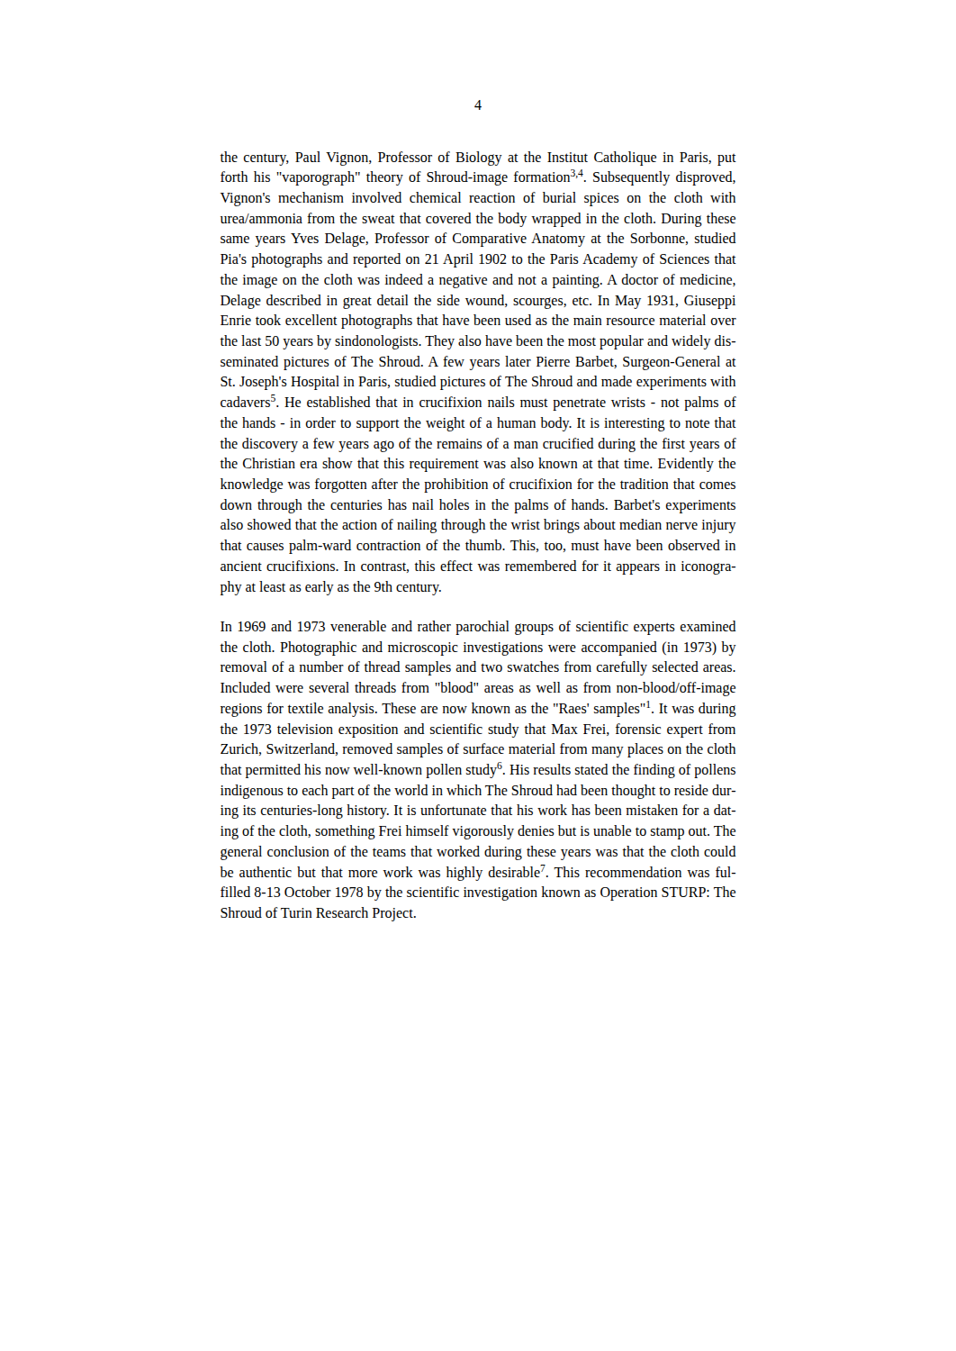4
the century, Paul Vignon, Professor of Biology at the Institut Catholique in Paris, put forth his "vaporograph" theory of Shroud-image formation3,4. Subsequently disproved, Vignon's mechanism involved chemical reaction of burial spices on the cloth with urea/ammonia from the sweat that covered the body wrapped in the cloth. During these same years Yves Delage, Professor of Comparative Anatomy at the Sorbonne, studied Pia's photographs and reported on 21 April 1902 to the Paris Academy of Sciences that the image on the cloth was indeed a negative and not a painting. A doctor of medicine, Delage described in great detail the side wound, scourges, etc. In May 1931, Giuseppi Enrie took excellent photographs that have been used as the main resource material over the last 50 years by sindonologists. They also have been the most popular and widely disseminated pictures of The Shroud. A few years later Pierre Barbet, Surgeon-General at St. Joseph's Hospital in Paris, studied pictures of The Shroud and made experiments with cadavers5. He established that in crucifixion nails must penetrate wrists - not palms of the hands - in order to support the weight of a human body. It is interesting to note that the discovery a few years ago of the remains of a man crucified during the first years of the Christian era show that this requirement was also known at that time. Evidently the knowledge was forgotten after the prohibition of crucifixion for the tradition that comes down through the centuries has nail holes in the palms of hands. Barbet's experiments also showed that the action of nailing through the wrist brings about median nerve injury that causes palm-ward contraction of the thumb. This, too, must have been observed in ancient crucifixions. In contrast, this effect was remembered for it appears in iconography at least as early as the 9th century.
In 1969 and 1973 venerable and rather parochial groups of scientific experts examined the cloth. Photographic and microscopic investigations were accompanied (in 1973) by removal of a number of thread samples and two swatches from carefully selected areas. Included were several threads from "blood" areas as well as from non-blood/off-image regions for textile analysis. These are now known as the "Raes' samples"1. It was during the 1973 television exposition and scientific study that Max Frei, forensic expert from Zurich, Switzerland, removed samples of surface material from many places on the cloth that permitted his now well-known pollen study6. His results stated the finding of pollens indigenous to each part of the world in which The Shroud had been thought to reside during its centuries-long history. It is unfortunate that his work has been mistaken for a dating of the cloth, something Frei himself vigorously denies but is unable to stamp out. The general conclusion of the teams that worked during these years was that the cloth could be authentic but that more work was highly desirable7. This recommendation was fulfilled 8-13 October 1978 by the scientific investigation known as Operation STURP: The Shroud of Turin Research Project.